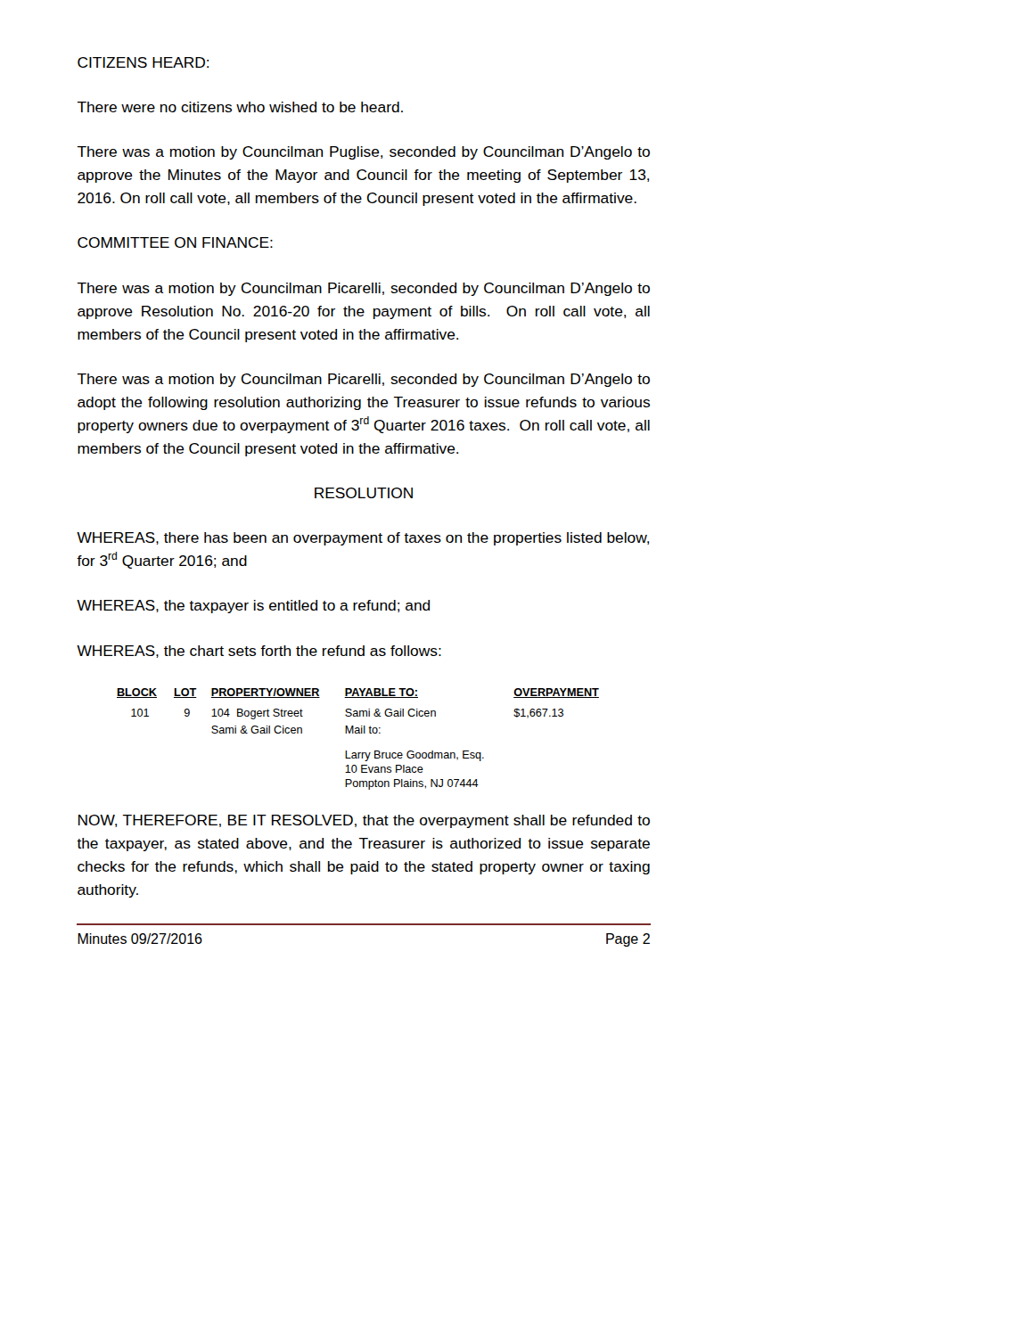CITIZENS HEARD:
There were no citizens who wished to be heard.
There was a motion by Councilman Puglise, seconded by Councilman D’Angelo to approve the Minutes of the Mayor and Council for the meeting of September 13, 2016. On roll call vote, all members of the Council present voted in the affirmative.
COMMITTEE ON FINANCE:
There was a motion by Councilman Picarelli, seconded by Councilman D’Angelo to approve Resolution No. 2016-20 for the payment of bills. On roll call vote, all members of the Council present voted in the affirmative.
There was a motion by Councilman Picarelli, seconded by Councilman D’Angelo to adopt the following resolution authorizing the Treasurer to issue refunds to various property owners due to overpayment of 3rd Quarter 2016 taxes. On roll call vote, all members of the Council present voted in the affirmative.
RESOLUTION
WHEREAS, there has been an overpayment of taxes on the properties listed below, for 3rd Quarter 2016; and
WHEREAS, the taxpayer is entitled to a refund; and
WHEREAS, the chart sets forth the refund as follows:
| BLOCK | LOT | PROPERTY/OWNER | PAYABLE TO: | OVERPAYMENT |
| --- | --- | --- | --- | --- |
| 101 | 9 | 104 Bogert Street Sami & Gail Cicen | Sami & Gail Cicen Mail to: Larry Bruce Goodman, Esq. 10 Evans Place Pompton Plains, NJ 07444 | $1,667.13 |
NOW, THEREFORE, BE IT RESOLVED, that the overpayment shall be refunded to the taxpayer, as stated above, and the Treasurer is authorized to issue separate checks for the refunds, which shall be paid to the stated property owner or taxing authority.
Minutes 09/27/2016 Page 2